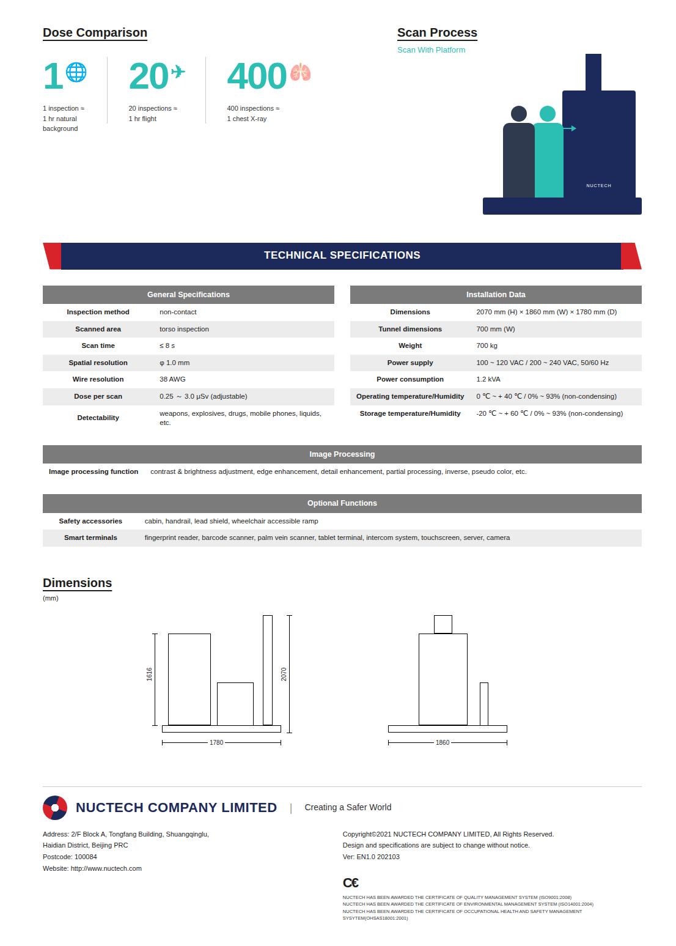Dose Comparison
1🌐
1 inspection ≈
1 hr natural
background
20✈
20 inspections ≈
1 hr flight
400🫁
400 inspections ≈
1 chest X-ray
Scan Process
Scan With Platform
TECHNICAL SPECIFICATIONS
| General Specifications |
| --- |
| Inspection method | non-contact |
| Scanned area | torso inspection |
| Scan time | ≤ 8 s |
| Spatial resolution | φ 1.0 mm |
| Wire resolution | 38 AWG |
| Dose per scan | 0.25 ～ 3.0 μSv (adjustable) |
| Detectability | weapons, explosives, drugs, mobile phones, liquids, etc. |
| Installation Data |
| --- |
| Dimensions | 2070 mm (H) × 1860 mm (W) × 1780 mm (D) |
| Tunnel dimensions | 700 mm (W) |
| Weight | 700 kg |
| Power supply | 100 ~ 120 VAC / 200 ~ 240 VAC, 50/60 Hz |
| Power consumption | 1.2 kVA |
| Operating temperature/Humidity | 0 ℃ ~ + 40 ℃ / 0% ~ 93% (non-condensing) |
| Storage temperature/Humidity | -20 ℃ ~ + 60 ℃ / 0% ~ 93% (non-condensing) |
| Image Processing |
| --- |
| Image processing function | contrast & brightness adjustment, edge enhancement, detail enhancement, partial processing, inverse, pseudo color, etc. |
| Optional Functions |
| --- |
| Safety accessories | cabin, handrail, lead shield, wheelchair accessible ramp |
| Smart terminals | fingerprint reader, barcode scanner, palm vein scanner, tablet terminal, intercom system, touchscreen, server, camera |
Dimensions
(mm)
1616
2070
1780
1860
NUCTECH COMPANY LIMITED | Creating a Safer World
Address: 2/F Block A, Tongfang Building, Shuangqinglu,
Haidian District, Beijing PRC
Postcode: 100084
Website: http://www.nuctech.com
Copyright©2021 NUCTECH COMPANY LIMITED, All Rights Reserved.
Design and specifications are subject to change without notice.
Ver: EN1.0 202103
C€ NUCTECH HAS BEEN AWARDED THE CERTIFICATE OF QUALITY MANAGEMENT SYSTEM (ISO9001:2008)
NUCTECH HAS BEEN AWARDED THE CERTIFICATE OF ENVIRONMENTAL MANAGEMENT SYSTEM (ISO14001:2004)
NUCTECH HAS BEEN AWARDED THE CERTIFICATE OF OCCUPATIONAL HEALTH AND SAFETY MANAGEMENT SYSYTEM(OHSAS18001:2001)